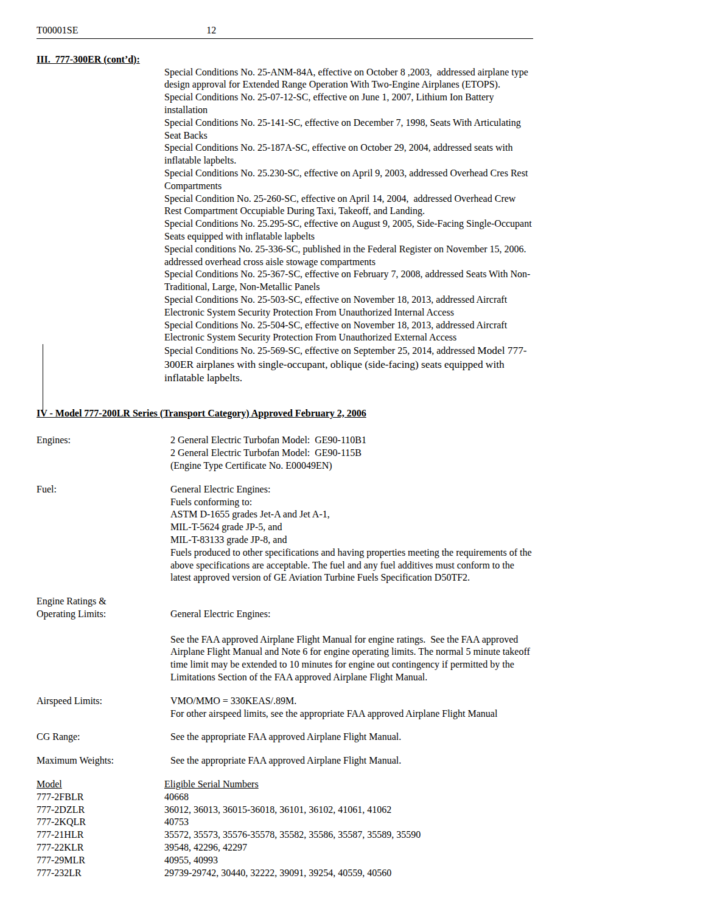T00001SE 12
III. 777-300ER (cont’d):
Special Conditions No. 25-ANM-84A, effective on October 8 ,2003, addressed airplane type design approval for Extended Range Operation With Two-Engine Airplanes (ETOPS).
Special Conditions No. 25-07-12-SC, effective on June 1, 2007, Lithium Ion Battery installation
Special Conditions No. 25-141-SC, effective on December 7, 1998, Seats With Articulating Seat Backs
Special Conditions No. 25-187A-SC, effective on October 29, 2004, addressed seats with inflatable lapbelts.
Special Conditions No. 25.230-SC, effective on April 9, 2003, addressed Overhead Cres Rest Compartments
Special Condition No. 25-260-SC, effective on April 14, 2004, addressed Overhead Crew Rest Compartment Occupiable During Taxi, Takeoff, and Landing.
Special Conditions No. 25.295-SC, effective on August 9, 2005, Side-Facing Single-Occupant Seats equipped with inflatable lapbelts
Special conditions No. 25-336-SC, published in the Federal Register on November 15, 2006. addressed overhead cross aisle stowage compartments
Special Conditions No. 25-367-SC, effective on February 7, 2008, addressed Seats With Non-Traditional, Large, Non-Metallic Panels
Special Conditions No. 25-503-SC, effective on November 18, 2013, addressed Aircraft Electronic System Security Protection From Unauthorized Internal Access
Special Conditions No. 25-504-SC, effective on November 18, 2013, addressed Aircraft Electronic System Security Protection From Unauthorized External Access
Special Conditions No. 25-569-SC, effective on September 25, 2014, addressed Model 777-300ER airplanes with single-occupant, oblique (side-facing) seats equipped with inflatable lapbelts.
IV - Model 777-200LR Series (Transport Category) Approved February 2, 2006
| Engines: | 2 General Electric Turbofan Model: GE90-110B1 2 General Electric Turbofan Model: GE90-115B (Engine Type Certificate No. E00049EN) |
| Fuel: | General Electric Engines: Fuels conforming to: ASTM D-1655 grades Jet-A and Jet A-1, MIL-T-5624 grade JP-5, and MIL-T-83133 grade JP-8, and Fuels produced to other specifications and having properties meeting the requirements of the above specifications are acceptable. The fuel and any fuel additives must conform to the latest approved version of GE Aviation Turbine Fuels Specification D50TF2. |
| Engine Ratings & Operating Limits: | General Electric Engines: See the FAA approved Airplane Flight Manual for engine ratings. See the FAA approved Airplane Flight Manual and Note 6 for engine operating limits. The normal 5 minute takeoff time limit may be extended to 10 minutes for engine out contingency if permitted by the Limitations Section of the FAA approved Airplane Flight Manual. |
| Airspeed Limits: | VMO/MMO = 330KEAS/.89M. For other airspeed limits, see the appropriate FAA approved Airplane Flight Manual |
| CG Range: | See the appropriate FAA approved Airplane Flight Manual. |
| Maximum Weights: | See the appropriate FAA approved Airplane Flight Manual. |
| Model | Eligible Serial Numbers |
| 777-2FBLR | 40668 |
| 777-2DZLR | 36012, 36013, 36015-36018, 36101, 36102, 41061, 41062 |
| 777-2KQLR | 40753 |
| 777-21HLR | 35572, 35573, 35576-35578, 35582, 35586, 35587, 35589, 35590 |
| 777-22KLR | 39548, 42296, 42297 |
| 777-29MLR | 40955, 40993 |
| 777-232LR | 29739-29742, 30440, 32222, 39091, 39254, 40559, 40560 |